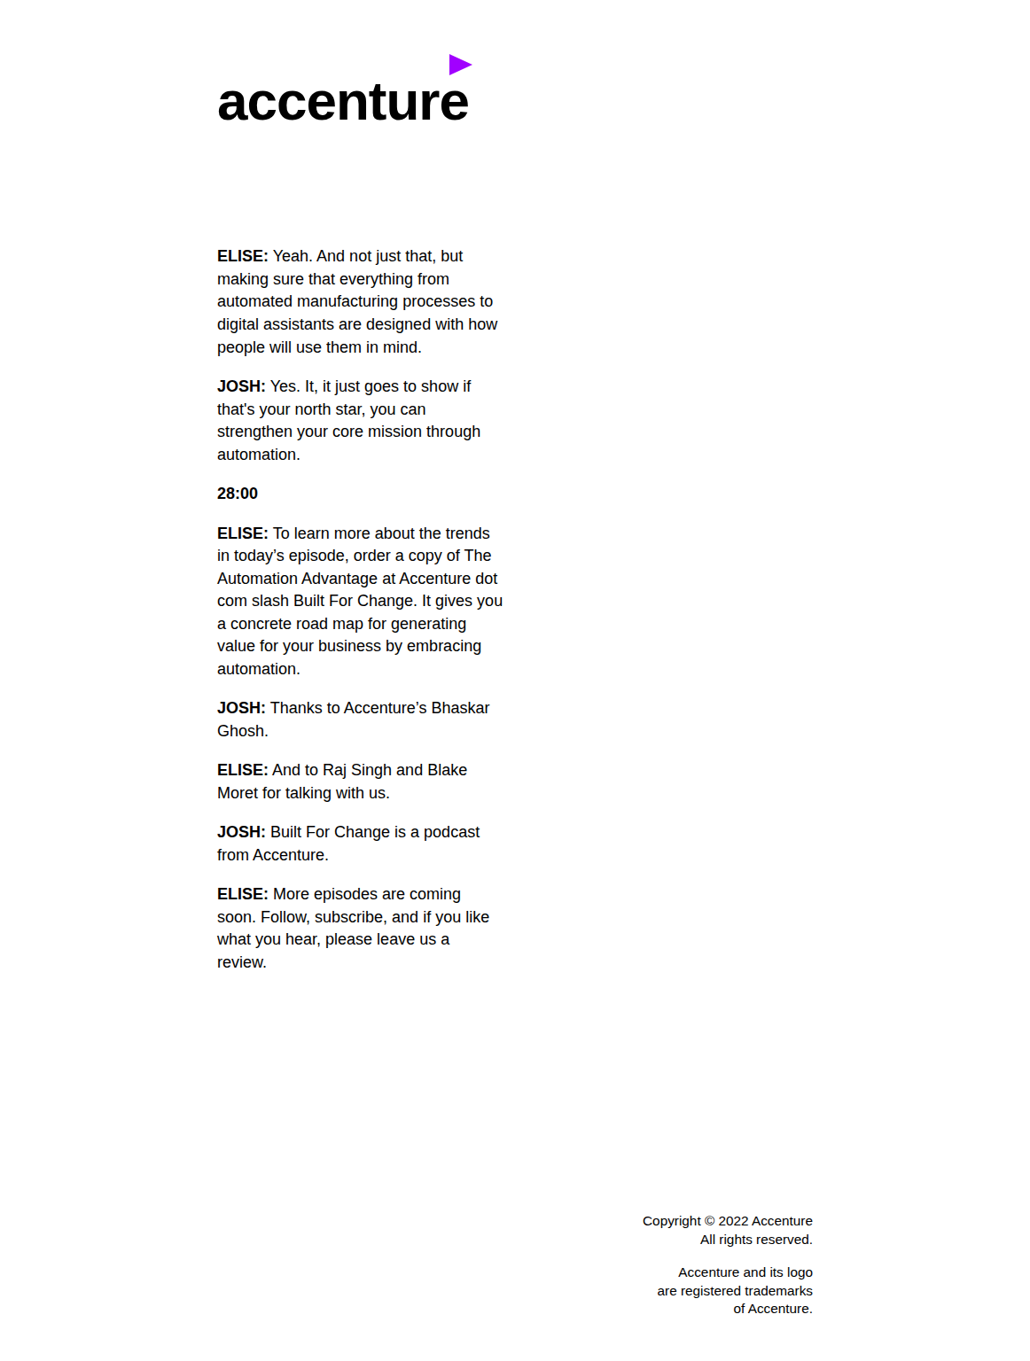accenture
ELISE: Yeah. And not just that, but making sure that everything from automated manufacturing processes to digital assistants are designed with how people will use them in mind.
JOSH: Yes. It, it just goes to show if that's your north star, you can strengthen your core mission through automation.
28:00
ELISE: To learn more about the trends in today’s episode, order a copy of The Automation Advantage at Accenture dot com slash Built For Change. It gives you a concrete road map for generating value for your business by embracing automation.
JOSH: Thanks to Accenture’s Bhaskar Ghosh.
ELISE: And to Raj Singh and Blake Moret for talking with us.
JOSH: Built For Change is a podcast from Accenture.
ELISE: More episodes are coming soon. Follow, subscribe, and if you like what you hear, please leave us a review.
Copyright © 2022 Accenture
All rights reserved.
Accenture and its logo
are registered trademarks
of Accenture.